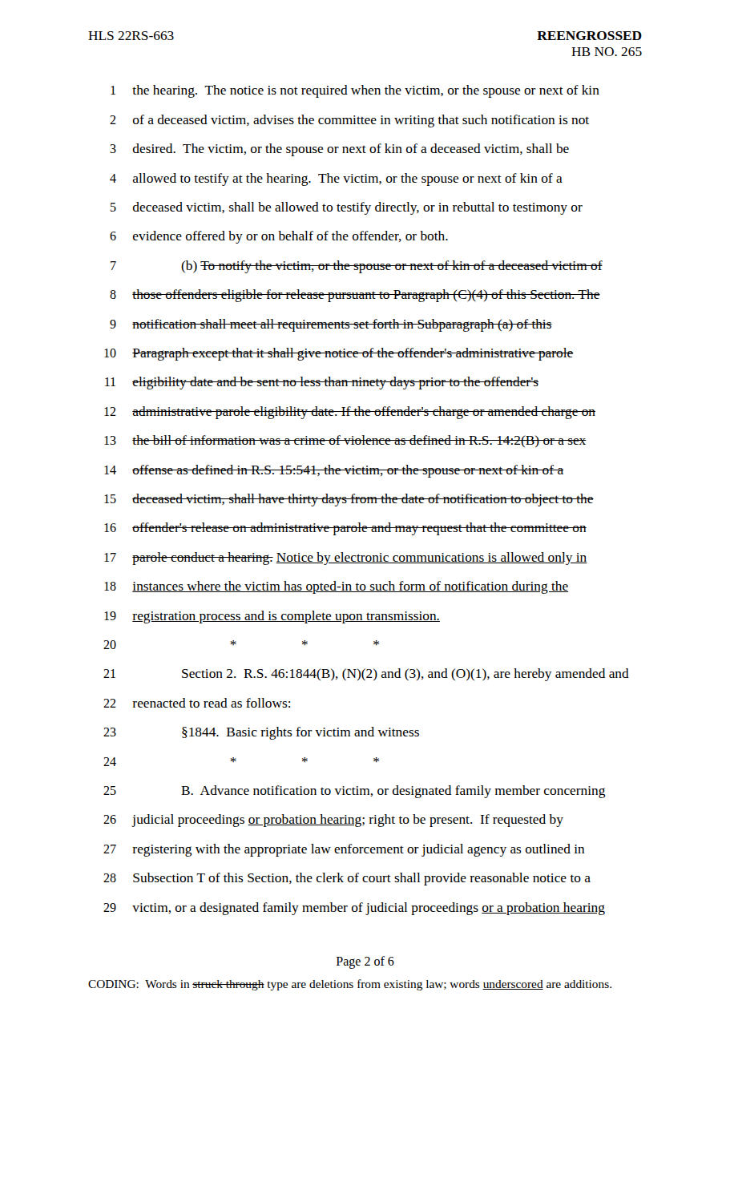HLS 22RS-663
REENGROSSED
HB NO. 265
the hearing. The notice is not required when the victim, or the spouse or next of kin
of a deceased victim, advises the committee in writing that such notification is not
desired. The victim, or the spouse or next of kin of a deceased victim, shall be
allowed to testify at the hearing. The victim, or the spouse or next of kin of a
deceased victim, shall be allowed to testify directly, or in rebuttal to testimony or
evidence offered by or on behalf of the offender, or both.
(b) To notify the victim, or the spouse or next of kin of a deceased victim of
those offenders eligible for release pursuant to Paragraph (C)(4) of this Section. The
notification shall meet all requirements set forth in Subparagraph (a) of this
Paragraph except that it shall give notice of the offender's administrative parole
eligibility date and be sent no less than ninety days prior to the offender's
administrative parole eligibility date. If the offender's charge or amended charge on
the bill of information was a crime of violence as defined in R.S. 14:2(B) or a sex
offense as defined in R.S. 15:541, the victim, or the spouse or next of kin of a
deceased victim, shall have thirty days from the date of notification to object to the
offender's release on administrative parole and may request that the committee on
parole conduct a hearing. Notice by electronic communications is allowed only in
instances where the victim has opted-in to such form of notification during the
registration process and is complete upon transmission.
* * *
Section 2. R.S. 46:1844(B), (N)(2) and (3), and (O)(1), are hereby amended and
reenacted to read as follows:
§1844. Basic rights for victim and witness
* * *
B. Advance notification to victim, or designated family member concerning
judicial proceedings or probation hearing; right to be present. If requested by
registering with the appropriate law enforcement or judicial agency as outlined in
Subsection T of this Section, the clerk of court shall provide reasonable notice to a
victim, or a designated family member of judicial proceedings or a probation hearing
Page 2 of 6
CODING: Words in struck through type are deletions from existing law; words underscored are additions.